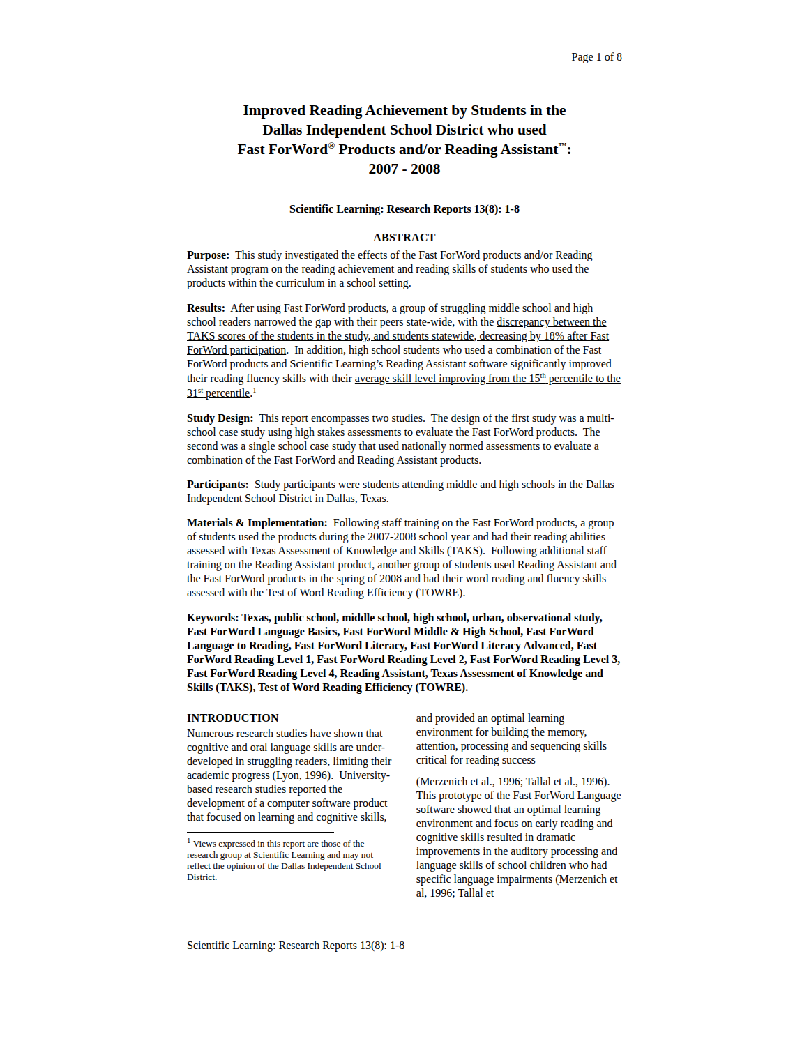Page 1 of 8
Improved Reading Achievement by Students in the
Dallas Independent School District who used
Fast ForWord® Products and/or Reading Assistant™:
2007 - 2008
Scientific Learning: Research Reports 13(8): 1-8
ABSTRACT
Purpose: This study investigated the effects of the Fast ForWord products and/or Reading Assistant program on the reading achievement and reading skills of students who used the products within the curriculum in a school setting.
Results: After using Fast ForWord products, a group of struggling middle school and high school readers narrowed the gap with their peers state-wide, with the discrepancy between the TAKS scores of the students in the study, and students statewide, decreasing by 18% after Fast ForWord participation. In addition, high school students who used a combination of the Fast ForWord products and Scientific Learning’s Reading Assistant software significantly improved their reading fluency skills with their average skill level improving from the 15th percentile to the 31st percentile.1
Study Design: This report encompasses two studies. The design of the first study was a multi-school case study using high stakes assessments to evaluate the Fast ForWord products. The second was a single school case study that used nationally normed assessments to evaluate a combination of the Fast ForWord and Reading Assistant products.
Participants: Study participants were students attending middle and high schools in the Dallas Independent School District in Dallas, Texas.
Materials & Implementation: Following staff training on the Fast ForWord products, a group of students used the products during the 2007-2008 school year and had their reading abilities assessed with Texas Assessment of Knowledge and Skills (TAKS). Following additional staff training on the Reading Assistant product, another group of students used Reading Assistant and the Fast ForWord products in the spring of 2008 and had their word reading and fluency skills assessed with the Test of Word Reading Efficiency (TOWRE).
Keywords: Texas, public school, middle school, high school, urban, observational study, Fast ForWord Language Basics, Fast ForWord Middle & High School, Fast ForWord Language to Reading, Fast ForWord Literacy, Fast ForWord Literacy Advanced, Fast ForWord Reading Level 1, Fast ForWord Reading Level 2, Fast ForWord Reading Level 3, Fast ForWord Reading Level 4, Reading Assistant, Texas Assessment of Knowledge and Skills (TAKS), Test of Word Reading Efficiency (TOWRE).
INTRODUCTION
Numerous research studies have shown that cognitive and oral language skills are under-developed in struggling readers, limiting their academic progress (Lyon, 1996). University-based research studies reported the development of a computer software product that focused on learning and cognitive skills,
1 Views expressed in this report are those of the research group at Scientific Learning and may not reflect the opinion of the Dallas Independent School District.
and provided an optimal learning environment for building the memory, attention, processing and sequencing skills critical for reading success
(Merzenich et al., 1996; Tallal et al., 1996). This prototype of the Fast ForWord Language software showed that an optimal learning environment and focus on early reading and cognitive skills resulted in dramatic improvements in the auditory processing and language skills of school children who had specific language impairments (Merzenich et al, 1996; Tallal et
Scientific Learning: Research Reports 13(8): 1-8